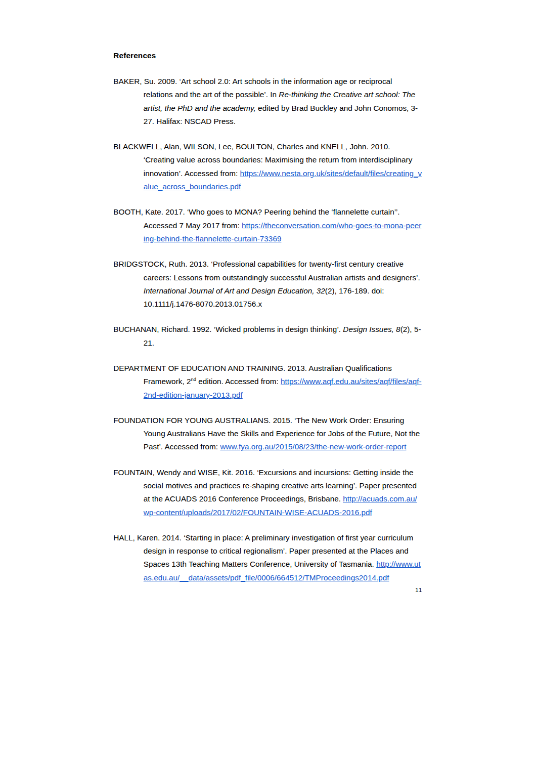References
BAKER, Su. 2009. ‘Art school 2.0: Art schools in the information age or reciprocal relations and the art of the possible’. In Re-thinking the Creative art school: The artist, the PhD and the academy, edited by Brad Buckley and John Conomos, 3-27. Halifax: NSCAD Press.
BLACKWELL, Alan, WILSON, Lee, BOULTON, Charles and KNELL, John. 2010. ‘Creating value across boundaries: Maximising the return from interdisciplinary innovation’. Accessed from: https://www.nesta.org.uk/sites/default/files/creating_value_across_boundaries.pdf
BOOTH, Kate. 2017. ‘Who goes to MONA? Peering behind the ‘flannelette curtain’’. Accessed 7 May 2017 from: https://theconversation.com/who-goes-to-mona-peering-behind-the-flannelette-curtain-73369
BRIDGSTOCK, Ruth. 2013. ‘Professional capabilities for twenty-first century creative careers: Lessons from outstandingly successful Australian artists and designers’. International Journal of Art and Design Education, 32(2), 176-189. doi: 10.1111/j.1476-8070.2013.01756.x
BUCHANAN, Richard. 1992. ‘Wicked problems in design thinking’. Design Issues, 8(2), 5-21.
DEPARTMENT OF EDUCATION AND TRAINING. 2013. Australian Qualifications Framework, 2nd edition. Accessed from: https://www.aqf.edu.au/sites/aqf/files/aqf-2nd-edition-january-2013.pdf
FOUNDATION FOR YOUNG AUSTRALIANS. 2015. ‘The New Work Order: Ensuring Young Australians Have the Skills and Experience for Jobs of the Future, Not the Past’. Accessed from: www.fya.org.au/2015/08/23/the-new-work-order-report
FOUNTAIN, Wendy and WISE, Kit. 2016. ‘Excursions and incursions: Getting inside the social motives and practices re-shaping creative arts learning’. Paper presented at the ACUADS 2016 Conference Proceedings, Brisbane. http://acuads.com.au/wp-content/uploads/2017/02/FOUNTAIN-WISE-ACUADS-2016.pdf
HALL, Karen. 2014. ‘Starting in place: A preliminary investigation of first year curriculum design in response to critical regionalism’. Paper presented at the Places and Spaces 13th Teaching Matters Conference, University of Tasmania. http://www.utas.edu.au/__data/assets/pdf_file/0006/664512/TMProceedings2014.pdf
11